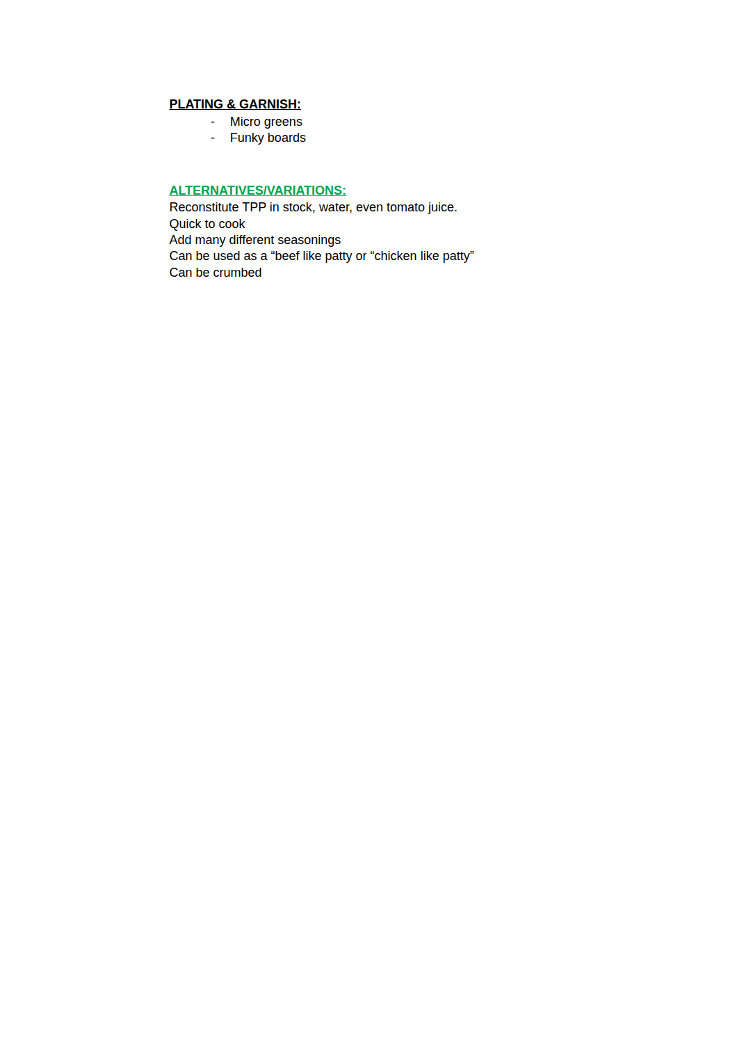PLATING & GARNISH:
Micro greens
Funky boards
ALTERNATIVES/VARIATIONS:
Reconstitute TPP in stock, water, even tomato juice.
Quick to cook
Add many different seasonings
Can be used as a “beef like patty or “chicken like patty”
Can be crumbed